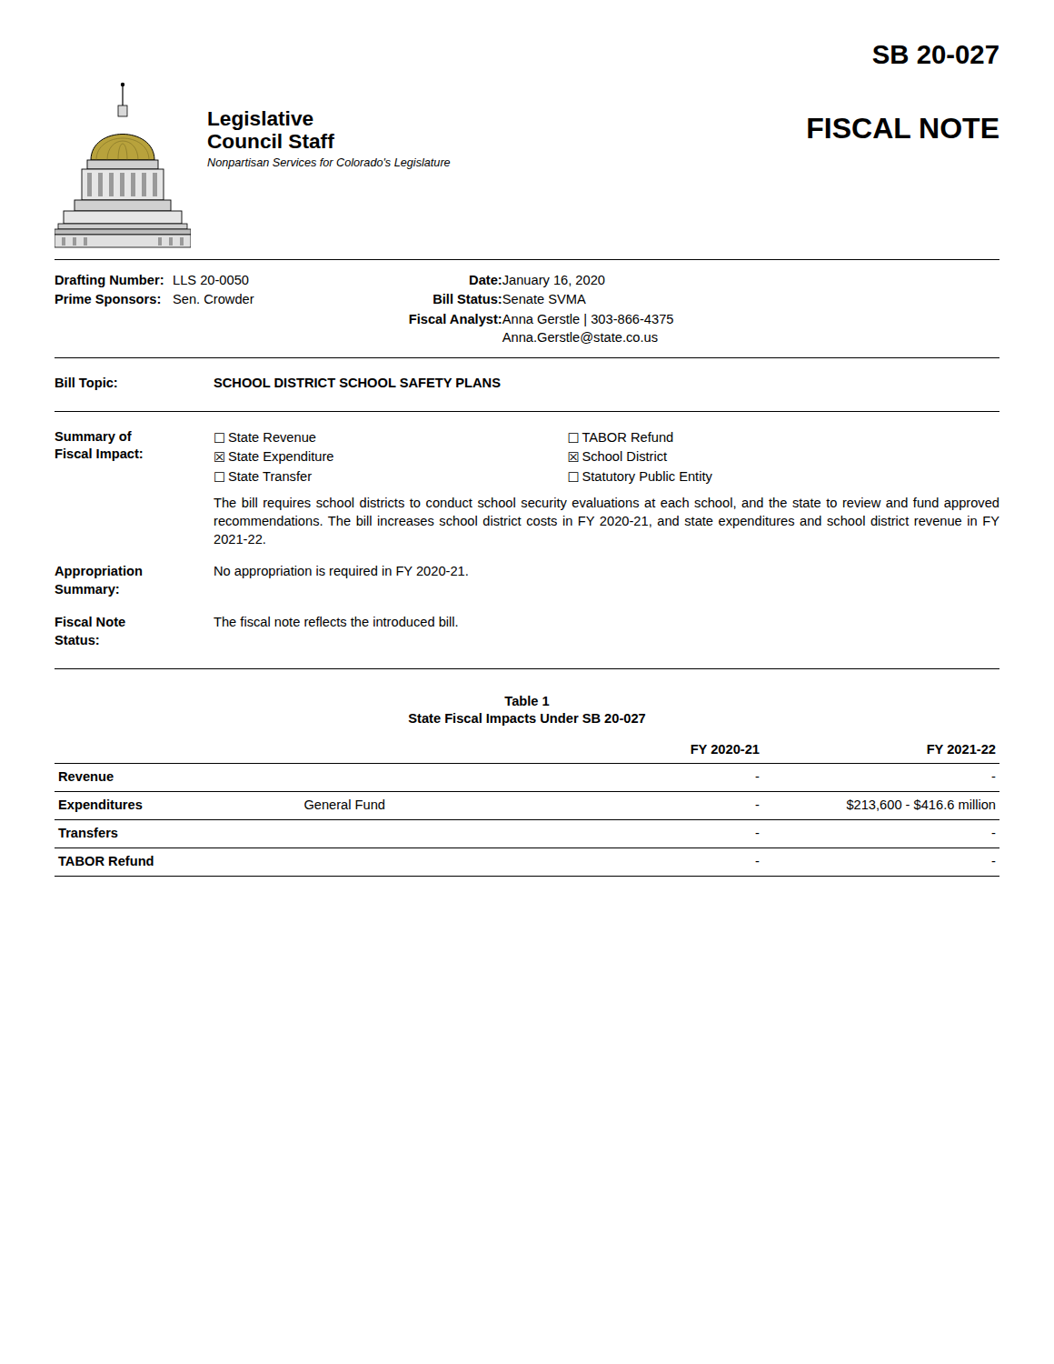SB 20-027
Legislative
Council Staff
Nonpartisan Services for Colorado's Legislature
FISCAL NOTE
| Drafting Number: | LLS 20-0050 | Date: | January 16, 2020 |
| Prime Sponsors: | Sen. Crowder | Bill Status: | Senate SVMA |
| | | Fiscal Analyst: | Anna Gerstle / 303-866-4375 Anna.Gerstle@state.co.us |
| Bill Topic: | SCHOOL DISTRICT SCHOOL SAFETY PLANS |
| Summary of Fiscal Impact: | / ☐ / State Revenue / ☐ / TABOR Refund / / ☒ / State Expenditure / ☒ / School District / / ☐ / State Transfer / ☐ / Statutory Public Entity / The bill requires school districts to conduct school security evaluations at each school, and the state to review and fund approved recommendations. The bill increases school district costs in FY 2020-21, and state expenditures and school district revenue in FY 2021-22. |
| Appropriation Summary: | No appropriation is required in FY 2020-21. |
| Fiscal Note Status: | The fiscal note reflects the introduced bill. |
Table 1
State Fiscal Impacts Under SB 20-027
| | | FY 2020-21 | FY 2021-22 |
| --- | --- | --- | --- |
| Revenue | | - | - |
| Expenditures | General Fund | - | $213,600 - $416.6 million |
| Transfers | | - | - |
| TABOR Refund | | - | - |